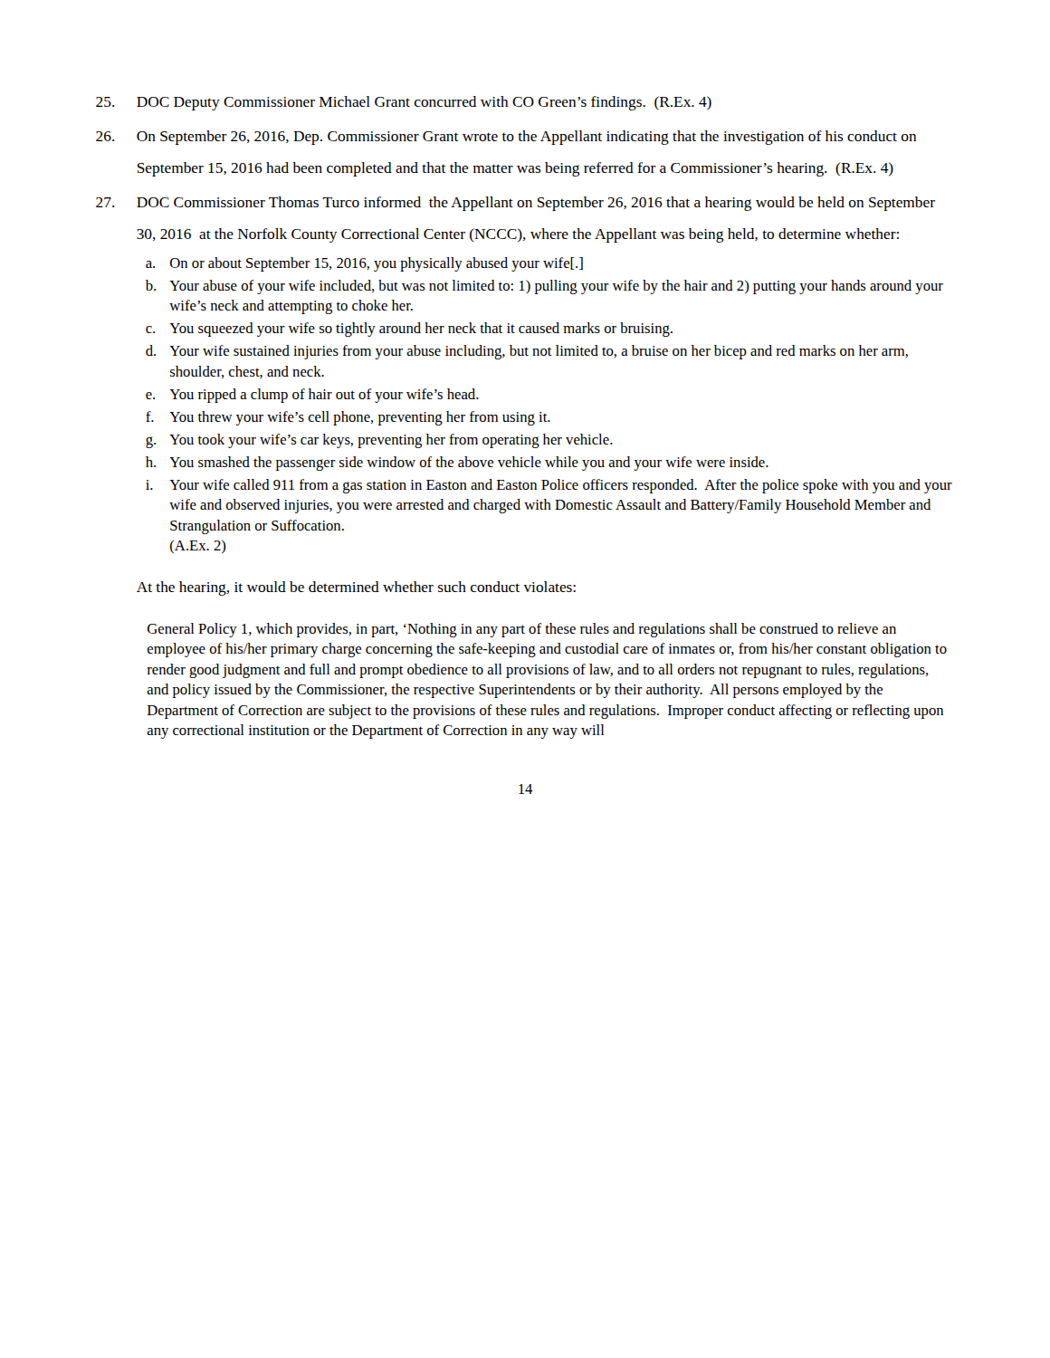25. DOC Deputy Commissioner Michael Grant concurred with CO Green’s findings. (R.Ex. 4)
26. On September 26, 2016, Dep. Commissioner Grant wrote to the Appellant indicating that the investigation of his conduct on September 15, 2016 had been completed and that the matter was being referred for a Commissioner’s hearing. (R.Ex. 4)
27. DOC Commissioner Thomas Turco informed the Appellant on September 26, 2016 that a hearing would be held on September 30, 2016 at the Norfolk County Correctional Center (NCCC), where the Appellant was being held, to determine whether:
a. On or about September 15, 2016, you physically abused your wife[.]
b. Your abuse of your wife included, but was not limited to: 1) pulling your wife by the hair and 2) putting your hands around your wife’s neck and attempting to choke her.
c. You squeezed your wife so tightly around her neck that it caused marks or bruising.
d. Your wife sustained injuries from your abuse including, but not limited to, a bruise on her bicep and red marks on her arm, shoulder, chest, and neck.
e. You ripped a clump of hair out of your wife’s head.
f. You threw your wife’s cell phone, preventing her from using it.
g. You took your wife’s car keys, preventing her from operating her vehicle.
h. You smashed the passenger side window of the above vehicle while you and your wife were inside.
i. Your wife called 911 from a gas station in Easton and Easton Police officers responded. After the police spoke with you and your wife and observed injuries, you were arrested and charged with Domestic Assault and Battery/Family Household Member and Strangulation or Suffocation.
(A.Ex. 2)
At the hearing, it would be determined whether such conduct violates:
General Policy 1, which provides, in part, ‘Nothing in any part of these rules and regulations shall be construed to relieve an employee of his/her primary charge concerning the safe-keeping and custodial care of inmates or, from his/her constant obligation to render good judgment and full and prompt obedience to all provisions of law, and to all orders not repugnant to rules, regulations, and policy issued by the Commissioner, the respective Superintendents or by their authority. All persons employed by the Department of Correction are subject to the provisions of these rules and regulations. Improper conduct affecting or reflecting upon any correctional institution or the Department of Correction in any way will
14